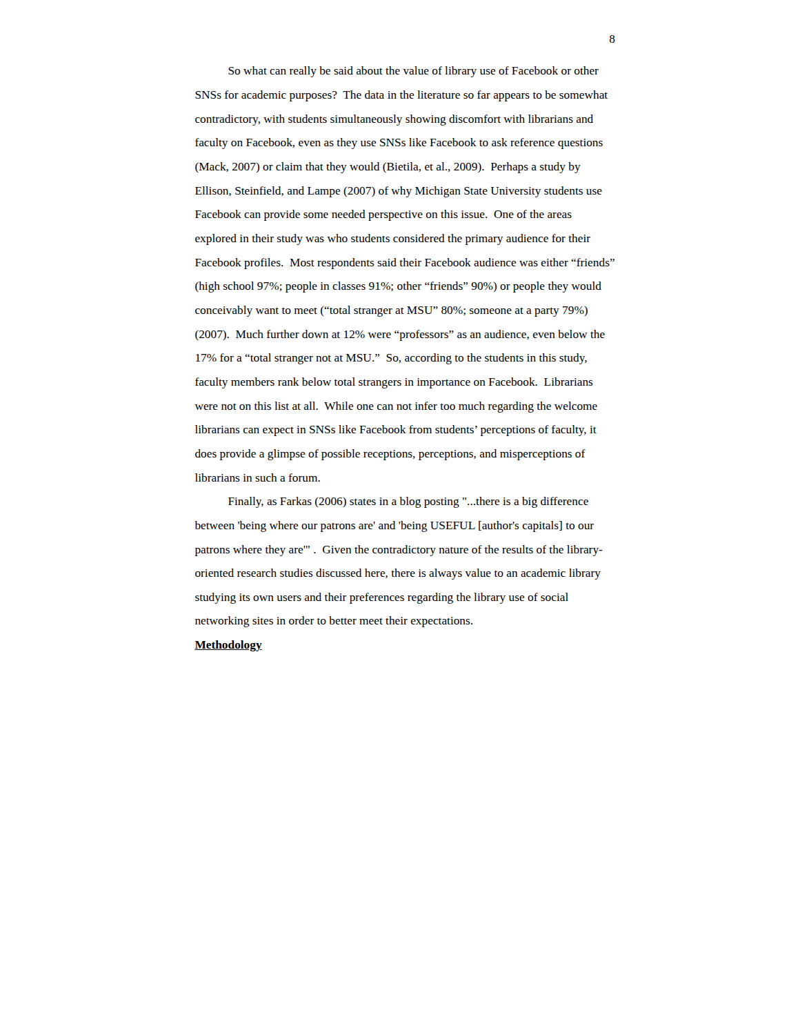8
So what can really be said about the value of library use of Facebook or other SNSs for academic purposes? The data in the literature so far appears to be somewhat contradictory, with students simultaneously showing discomfort with librarians and faculty on Facebook, even as they use SNSs like Facebook to ask reference questions (Mack, 2007) or claim that they would (Bietila, et al., 2009). Perhaps a study by Ellison, Steinfield, and Lampe (2007) of why Michigan State University students use Facebook can provide some needed perspective on this issue. One of the areas explored in their study was who students considered the primary audience for their Facebook profiles. Most respondents said their Facebook audience was either “friends” (high school 97%; people in classes 91%; other “friends” 90%) or people they would conceivably want to meet (“total stranger at MSU” 80%; someone at a party 79%) (2007). Much further down at 12% were “professors” as an audience, even below the 17% for a “total stranger not at MSU.” So, according to the students in this study, faculty members rank below total strangers in importance on Facebook. Librarians were not on this list at all. While one can not infer too much regarding the welcome librarians can expect in SNSs like Facebook from students’ perceptions of faculty, it does provide a glimpse of possible receptions, perceptions, and misperceptions of librarians in such a forum.
Finally, as Farkas (2006) states in a blog posting "...there is a big difference between 'being where our patrons are' and 'being USEFUL [author's capitals] to our patrons where they are'" . Given the contradictory nature of the results of the library-oriented research studies discussed here, there is always value to an academic library studying its own users and their preferences regarding the library use of social networking sites in order to better meet their expectations.
Methodology